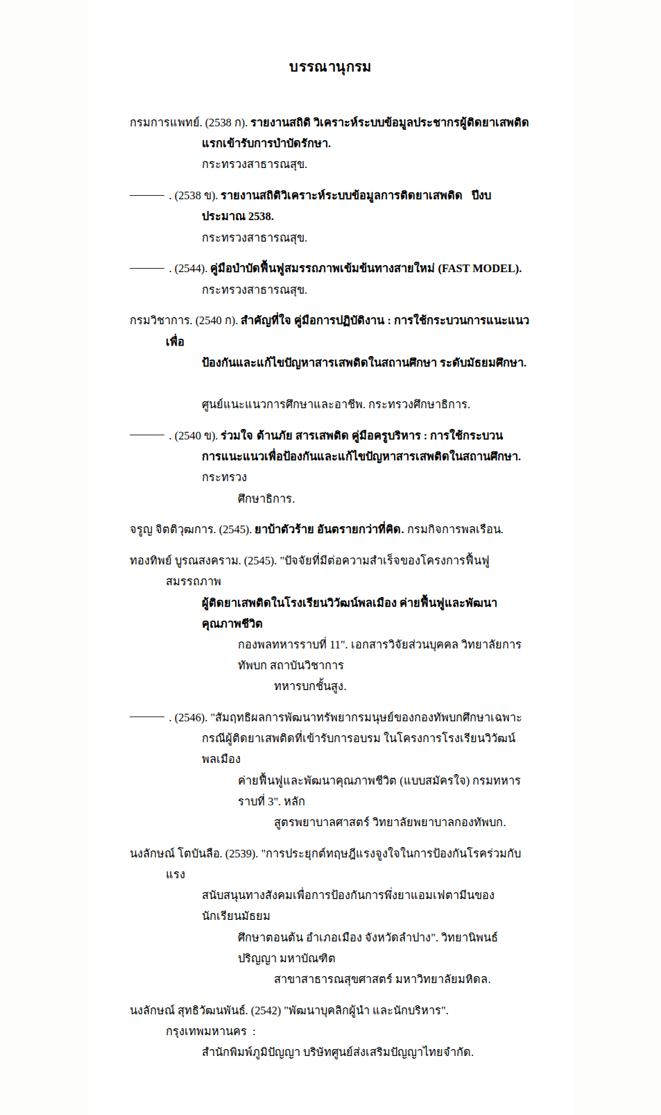บรรณานุกรม
กรมการแพทย์. (2538 ก). รายงานสถิติ วิเคราะห์ระบบข้อมูลประชากรผู้ติดยาเสพติด
แรกเข้ารับการบำบัดรักษา. กระทรวงสาธารณสุข.
. (2538 ข). รายงานสถิติวิเคราะห์ระบบข้อมูลการติดยาเสพติด ปีงบ
ประมาณ 2538. กระทรวงสาธารณสุข.
. (2544). คู่มือบำบัดฟื้นฟูสมรรถภาพเข้มข้นทางสายใหม่ (FAST MODEL).
กระทรวงสาธารณสุข.
กรมวิชาการ. (2540 ก). สำคัญที่ใจ คู่มือการปฏิบัติงาน : การใช้กระบวนการแนะแนวเพื่อ
ป้องกันและแก้ไขปัญหาสารเสพติดในสถานศึกษา ระดับมัธยมศึกษา.
ศูนย์แนะแนวการศึกษาและอาชีพ. กระทรวงศึกษาธิการ.
. (2540 ข). ร่วมใจ ต้านภัย สารเสพติด คู่มือครูบริหาร : การใช้กระบวน
การแนะแนวเพื่อป้องกันและแก้ไขปัญหาสารเสพติดในสถานศึกษา. กระทรวง
ศึกษาธิการ.
จรูญ จิตติวุฒการ. (2545). ยาบ้าตัวร้าย อันตรายกว่าที่คิด. กรมกิจการพลเรือน.
ทองทิพย์ บูรณสงคราม. (2545). "ปัจจัยที่มีต่อความสำเร็จของโครงการฟื้นฟูสมรรถภาพ
ผู้ติดยาเสพติดในโรงเรียนวิวัฒน์พลเมือง ค่ายฟื้นฟูและพัฒนาคุณภาพชีวิต
กองพลทหารราบที่ 11". เอกสารวิจัยส่วนบุคคล วิทยาลัยการทัพบก สถาบันวิชาการ
ทหารบกชั้นสูง.
. (2546). "สัมฤทธิผลการพัฒนาทรัพยากรมนุษย์ของกองทัพบกศึกษาเฉพาะ
กรณีผู้ติดยาเสพติดที่เข้ารับการอบรม ในโครงการโรงเรียนวิวัฒน์พลเมือง
ค่ายฟื้นฟูและพัฒนาคุณภาพชีวิต (แบบสมัครใจ) กรมทหารราบที่ 3". หลัก
สูตรพยาบาลศาสตร์ วิทยาลัยพยาบาลกองทัพบก.
นงลักษณ์ โตบันลือ. (2539). "การประยุกต์ทฤษฎีแรงจูงใจในการป้องกันโรคร่วมกับแรง
สนับสนุนทางสังคมเพื่อการป้องกันการพึ่งยาแอมเฟตามีนของนักเรียนมัธยม
ศึกษาตอนต้น อำเภอเมือง จังหวัดลำปาง". วิทยานิพนธ์ปริญญา มหาบัณฑิต
สาขาสาธารณสุขศาสตร์ มหาวิทยาลัยมหิดล.
นงลักษณ์ สุทธิวัฒนพันธ์. (2542) "พัฒนาบุคลิกผู้นำ และนักบริหาร". กรุงเทพมหานคร :
สำนักพิมพ์ภูมิปัญญา บริษัทศูนย์ส่งเสริมปัญญาไทยจำกัด.